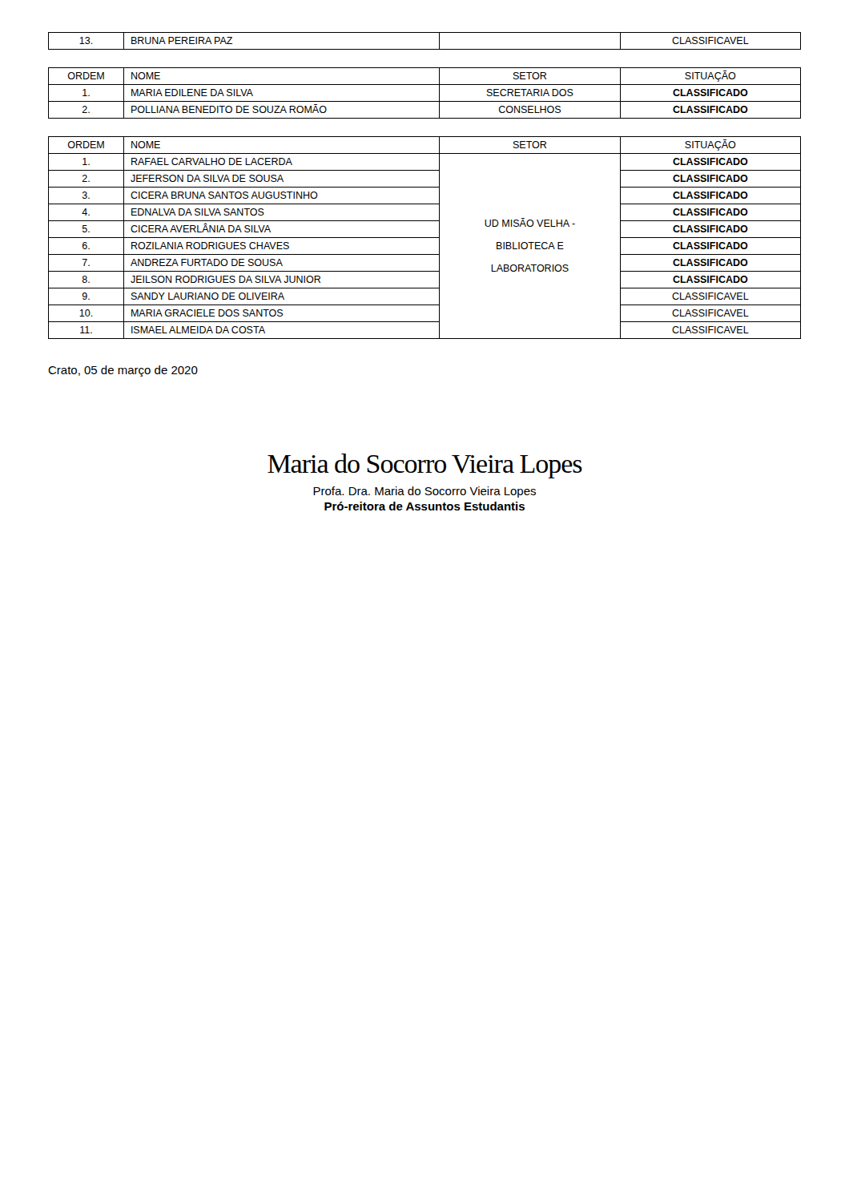| 13. | BRUNA PEREIRA PAZ | | CLASSIFICAVEL |
| ORDEM | NOME | SETOR | SITUAÇÃO |
| --- | --- | --- | --- |
| 1. | MARIA EDILENE DA SILVA | SECRETARIA DOS | CLASSIFICADO |
| 2. | POLLIANA BENEDITO DE SOUZA ROMÃO | CONSELHOS | CLASSIFICADO |
| ORDEM | NOME | SETOR | SITUAÇÃO |
| --- | --- | --- | --- |
| 1. | RAFAEL CARVALHO DE LACERDA | UD MISÃO VELHA - BIBLIOTECA E LABORATORIOS | CLASSIFICADO |
| 2. | JEFERSON DA SILVA DE SOUSA | CLASSIFICADO |
| 3. | CICERA BRUNA SANTOS AUGUSTINHO | CLASSIFICADO |
| 4. | EDNALVA DA SILVA SANTOS | CLASSIFICADO |
| 5. | CICERA AVERLÂNIA DA SILVA | CLASSIFICADO |
| 6. | ROZILANIA RODRIGUES CHAVES | CLASSIFICADO |
| 7. | ANDREZA FURTADO DE SOUSA | CLASSIFICADO |
| 8. | JEILSON RODRIGUES DA SILVA JUNIOR | CLASSIFICADO |
| 9. | SANDY LAURIANO DE OLIVEIRA | CLASSIFICAVEL |
| 10. | MARIA GRACIELE DOS SANTOS | CLASSIFICAVEL |
| 11. | ISMAEL ALMEIDA DA COSTA | CLASSIFICAVEL |
Crato, 05 de março de 2020
Maria do Socorro Vieira Lopes
Profa. Dra. Maria do Socorro Vieira Lopes
Pró-reitora de Assuntos Estudantis